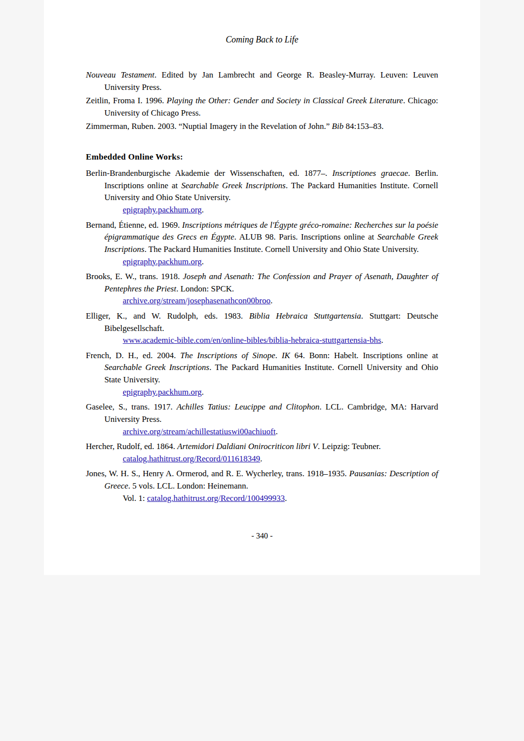Coming Back to Life
Nouveau Testament. Edited by Jan Lambrecht and George R. Beasley-Murray. Leuven: Leuven University Press.
Zeitlin, Froma I. 1996. Playing the Other: Gender and Society in Classical Greek Literature. Chicago: University of Chicago Press.
Zimmerman, Ruben. 2003. “Nuptial Imagery in the Revelation of John.” Bib 84:153–83.
Embedded Online Works:
Berlin-Brandenburgische Akademie der Wissenschaften, ed. 1877–. Inscriptiones graecae. Berlin. Inscriptions online at Searchable Greek Inscriptions. The Packard Humanities Institute. Cornell University and Ohio State University. epigraphy.packhum.org.
Bernand, Étienne, ed. 1969. Inscriptions métriques de l'Égypte gréco-romaine: Recherches sur la poésie épigrammatique des Grecs en Égypte. ALUB 98. Paris. Inscriptions online at Searchable Greek Inscriptions. The Packard Humanities Institute. Cornell University and Ohio State University. epigraphy.packhum.org.
Brooks, E. W., trans. 1918. Joseph and Asenath: The Confession and Prayer of Asenath, Daughter of Pentephres the Priest. London: SPCK. archive.org/stream/josephasenathcon00broo.
Elliger, K., and W. Rudolph, eds. 1983. Biblia Hebraica Stuttgartensia. Stuttgart: Deutsche Bibelgesellschaft. www.academic-bible.com/en/online-bibles/biblia-hebraica-stuttgartensia-bhs.
French, D. H., ed. 2004. The Inscriptions of Sinope. IK 64. Bonn: Habelt. Inscriptions online at Searchable Greek Inscriptions. The Packard Humanities Institute. Cornell University and Ohio State University. epigraphy.packhum.org.
Gaselee, S., trans. 1917. Achilles Tatius: Leucippe and Clitophon. LCL. Cambridge, MA: Harvard University Press. archive.org/stream/achillestatiuswi00achiuoft.
Hercher, Rudolf, ed. 1864. Artemidori Daldiani Onirocriticon libri V. Leipzig: Teubner. catalog.hathitrust.org/Record/011618349.
Jones, W. H. S., Henry A. Ormerod, and R. E. Wycherley, trans. 1918–1935. Pausanias: Description of Greece. 5 vols. LCL. London: Heinemann. Vol. 1: catalog.hathitrust.org/Record/100499933.
- 340 -